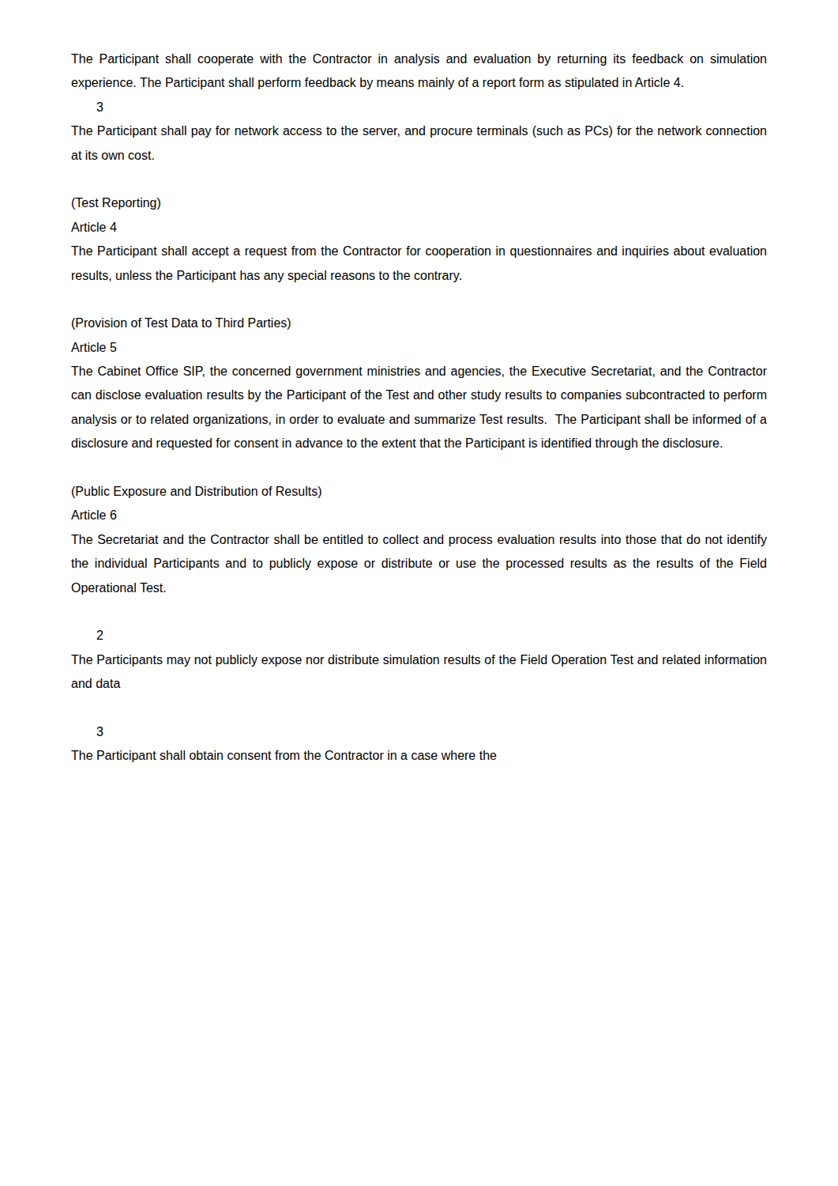The Participant shall cooperate with the Contractor in analysis and evaluation by returning its feedback on simulation experience. The Participant shall perform feedback by means mainly of a report form as stipulated in Article 4.
3
The Participant shall pay for network access to the server, and procure terminals (such as PCs) for the network connection at its own cost.
(Test Reporting)
Article 4
The Participant shall accept a request from the Contractor for cooperation in questionnaires and inquiries about evaluation results, unless the Participant has any special reasons to the contrary.
(Provision of Test Data to Third Parties)
Article 5
The Cabinet Office SIP, the concerned government ministries and agencies, the Executive Secretariat, and the Contractor can disclose evaluation results by the Participant of the Test and other study results to companies subcontracted to perform analysis or to related organizations, in order to evaluate and summarize Test results. The Participant shall be informed of a disclosure and requested for consent in advance to the extent that the Participant is identified through the disclosure.
(Public Exposure and Distribution of Results)
Article 6
The Secretariat and the Contractor shall be entitled to collect and process evaluation results into those that do not identify the individual Participants and to publicly expose or distribute or use the processed results as the results of the Field Operational Test.
2
The Participants may not publicly expose nor distribute simulation results of the Field Operation Test and related information and data
3
The Participant shall obtain consent from the Contractor in a case where the